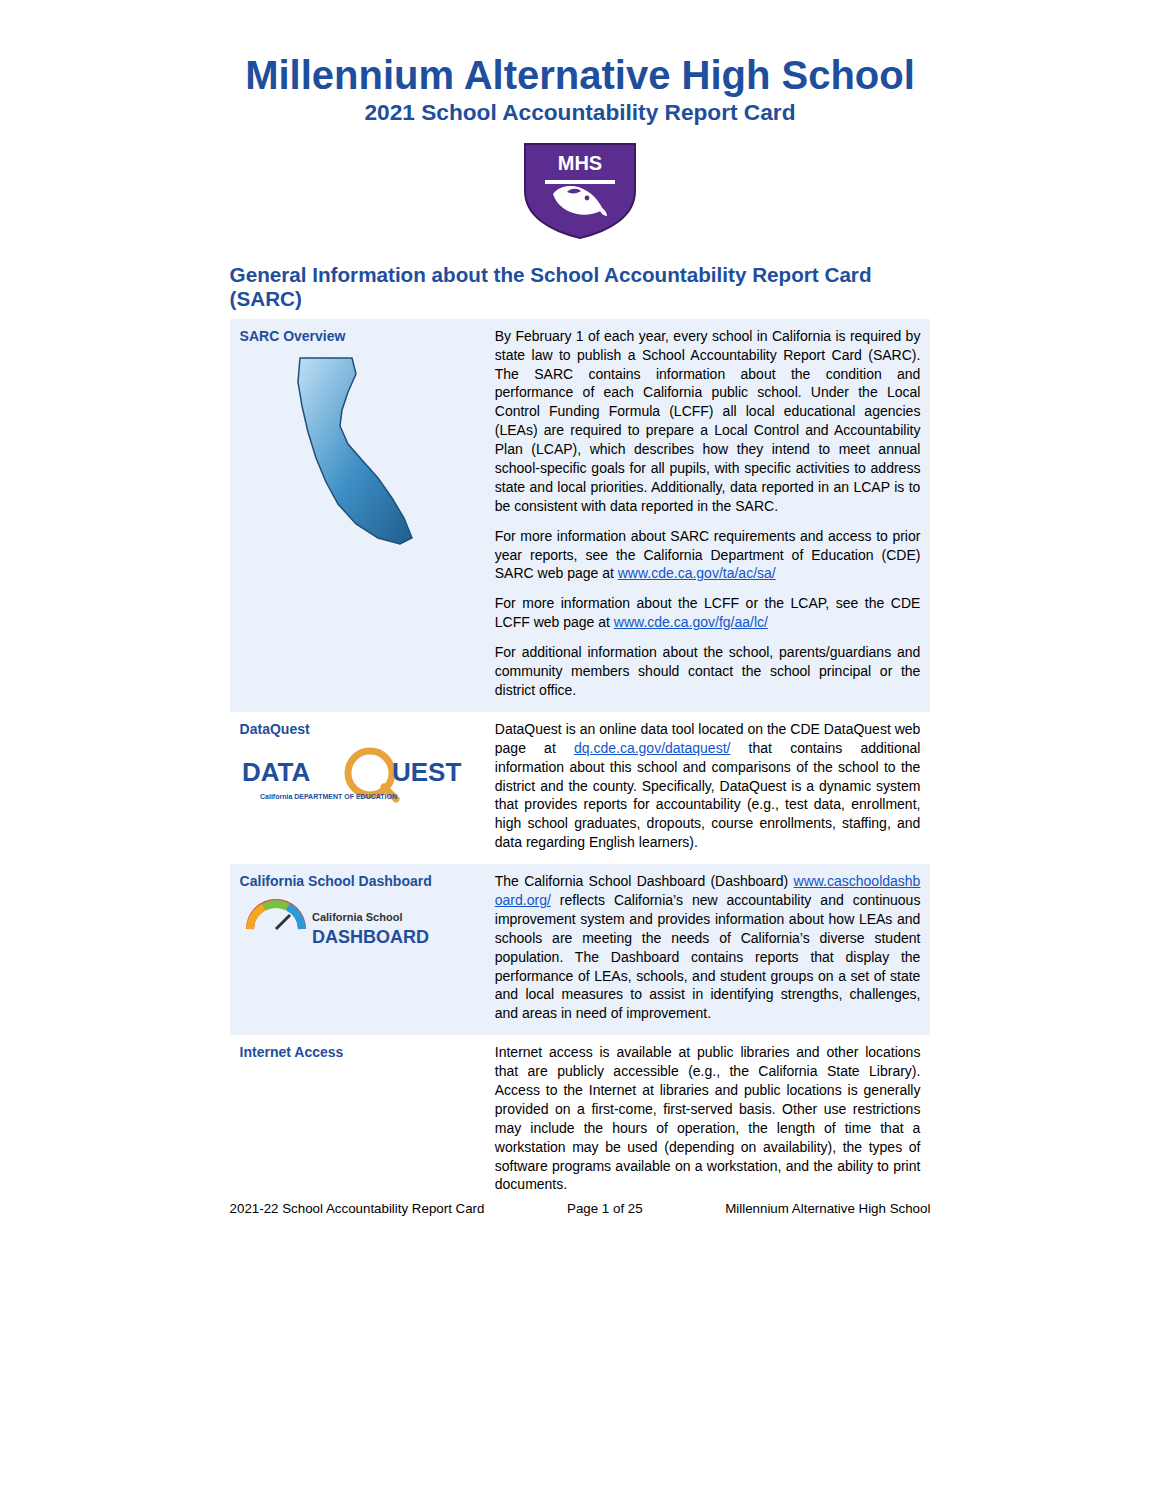Millennium Alternative High School
2021 School Accountability Report Card
MHS
General Information about the School Accountability Report Card (SARC)
| SARC Overview | By February 1 of each year, every school in California is required by state law to publish a School Accountability Report Card (SARC). The SARC contains information about the condition and performance of each California public school. Under the Local Control Funding Formula (LCFF) all local educational agencies (LEAs) are required to prepare a Local Control and Accountability Plan (LCAP), which describes how they intend to meet annual school-specific goals for all pupils, with specific activities to address state and local priorities. Additionally, data reported in an LCAP is to be consistent with data reported in the SARC. For more information about SARC requirements and access to prior year reports, see the California Department of Education (CDE) SARC web page at www.cde.ca.gov/ta/ac/sa/ For more information about the LCFF or the LCAP, see the CDE LCFF web page at www.cde.ca.gov/fg/aa/lc/ For additional information about the school, parents/guardians and community members should contact the school principal or the district office. |
| DataQuest DATA UEST California DEPARTMENT OF EDUCATION | DataQuest is an online data tool located on the CDE DataQuest web page at dq.cde.ca.gov/dataquest/ that contains additional information about this school and comparisons of the school to the district and the county. Specifically, DataQuest is a dynamic system that provides reports for accountability (e.g., test data, enrollment, high school graduates, dropouts, course enrollments, staffing, and data regarding English learners). |
| California School Dashboard California School DASHBOARD | The California School Dashboard (Dashboard) www.caschooldashboard.org/ reflects California’s new accountability and continuous improvement system and provides information about how LEAs and schools are meeting the needs of California’s diverse student population. The Dashboard contains reports that display the performance of LEAs, schools, and student groups on a set of state and local measures to assist in identifying strengths, challenges, and areas in need of improvement. |
| Internet Access | Internet access is available at public libraries and other locations that are publicly accessible (e.g., the California State Library). Access to the Internet at libraries and public locations is generally provided on a first-come, first-served basis. Other use restrictions may include the hours of operation, the length of time that a workstation may be used (depending on availability), the types of software programs available on a workstation, and the ability to print documents. |
2021-22 School Accountability Report Card Page 1 of 25 Millennium Alternative High School